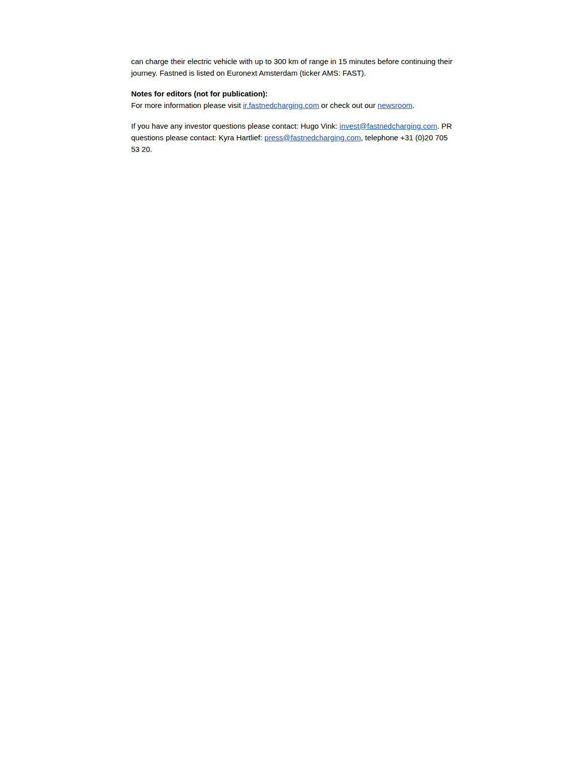can charge their electric vehicle with up to 300 km of range in 15 minutes before continuing their journey. Fastned is listed on Euronext Amsterdam (ticker AMS: FAST).
Notes for editors (not for publication):
For more information please visit ir.fastnedcharging.com or check out our newsroom.
If you have any investor questions please contact: Hugo Vink: invest@fastnedcharging.com. PR questions please contact: Kyra Hartlief: press@fastnedcharging.com, telephone +31 (0)20 705 53 20.